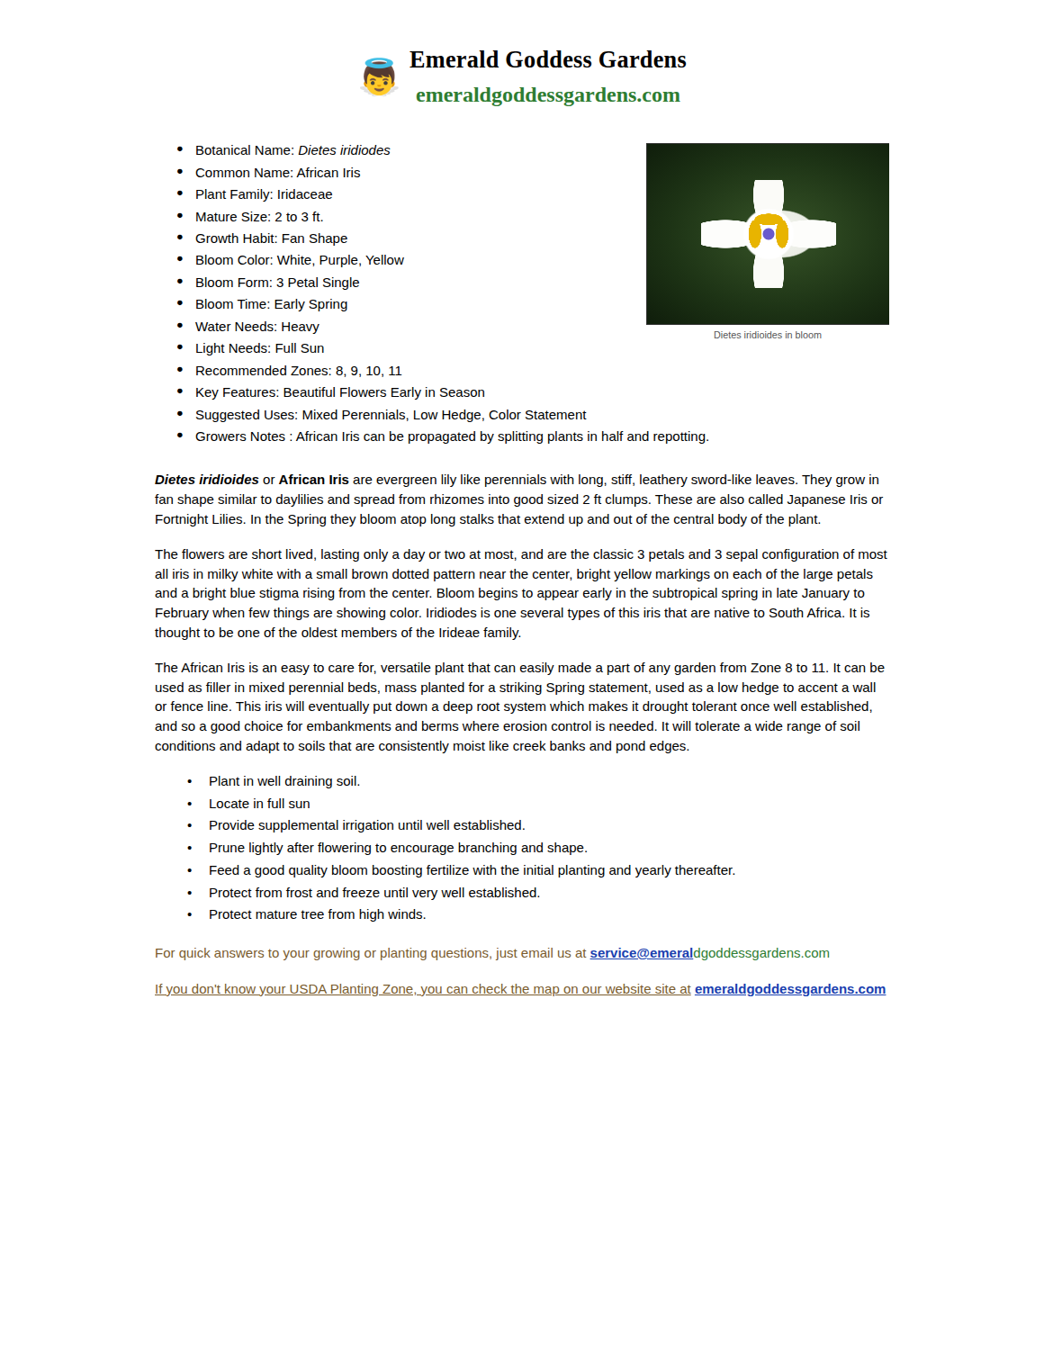👼
Emerald Goddess Gardens
emeraldgoddessgardens.com
Dietes iridioides in bloom
Botanical Name: Dietes iridiodes
Common Name: African Iris
Plant Family: Iridaceae
Mature Size: 2 to 3 ft.
Growth Habit: Fan Shape
Bloom Color: White, Purple, Yellow
Bloom Form: 3 Petal Single
Bloom Time: Early Spring
Water Needs: Heavy
Light Needs: Full Sun
Recommended Zones: 8, 9, 10, 11
Key Features: Beautiful Flowers Early in Season
Suggested Uses: Mixed Perennials, Low Hedge, Color Statement
Growers Notes : African Iris can be propagated by splitting plants in half and repotting.
Dietes iridioides or African Iris are evergreen lily like perennials with long, stiff, leathery sword-like leaves. They grow in fan shape similar to daylilies and spread from rhizomes into good sized 2 ft clumps. These are also called Japanese Iris or Fortnight Lilies. In the Spring they bloom atop long stalks that extend up and out of the central body of the plant.
The flowers are short lived, lasting only a day or two at most, and are the classic 3 petals and 3 sepal configuration of most all iris in milky white with a small brown dotted pattern near the center, bright yellow markings on each of the large petals and a bright blue stigma rising from the center. Bloom begins to appear early in the subtropical spring in late January to February when few things are showing color. Iridiodes is one several types of this iris that are native to South Africa. It is thought to be one of the oldest members of the Irideae family.
The African Iris is an easy to care for, versatile plant that can easily made a part of any garden from Zone 8 to 11. It can be used as filler in mixed perennial beds, mass planted for a striking Spring statement, used as a low hedge to accent a wall or fence line. This iris will eventually put down a deep root system which makes it drought tolerant once well established, and so a good choice for embankments and berms where erosion control is needed. It will tolerate a wide range of soil conditions and adapt to soils that are consistently moist like creek banks and pond edges.
Plant in well draining soil.
Locate in full sun
Provide supplemental irrigation until well established.
Prune lightly after flowering to encourage branching and shape.
Feed a good quality bloom boosting fertilize with the initial planting and yearly thereafter.
Protect from frost and freeze until very well established.
Protect mature tree from high winds.
For quick answers to your growing or planting questions, just email us at service@emeral dgoddessgardens.com
If you don't know your USDA Planting Zone, you can check the map on our website site at emeraldgoddessgardens.com